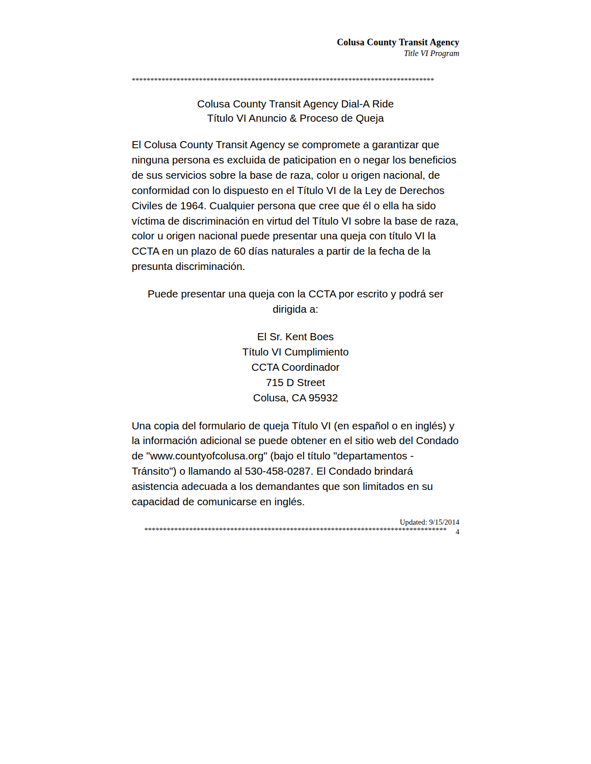Colusa County Transit Agency
Title VI Program
*********************************************************************************
Colusa County Transit Agency Dial-A Ride
Título VI Anuncio & Proceso de Queja
El Colusa County Transit Agency se compromete a garantizar que ninguna persona es excluida de paticipation en o negar los beneficios de sus servicios sobre la base de raza, color u origen nacional, de conformidad con lo dispuesto en el Título VI de la Ley de Derechos Civiles de 1964. Cualquier persona que cree que él o ella ha sido víctima de discriminación en virtud del Título VI sobre la base de raza, color u origen nacional puede presentar una queja con título VI la CCTA en un plazo de 60 días naturales a partir de la fecha de la presunta discriminación.
Puede presentar una queja con la CCTA por escrito y podrá ser dirigida a:
El Sr. Kent Boes
Título VI Cumplimiento
CCTA Coordinador
715 D Street
Colusa, CA 95932
Una copia del formulario de queja Título VI (en español o en inglés) y la información adicional se puede obtener en el sitio web del Condado de "www.countyofcolusa.org" (bajo el título "departamentos - Tránsito") o llamando al 530-458-0287. El Condado brindará asistencia adecuada a los demandantes que son limitados en su capacidad de comunicarse en inglés.
*********************************************************************************
Updated: 9/15/2014
4